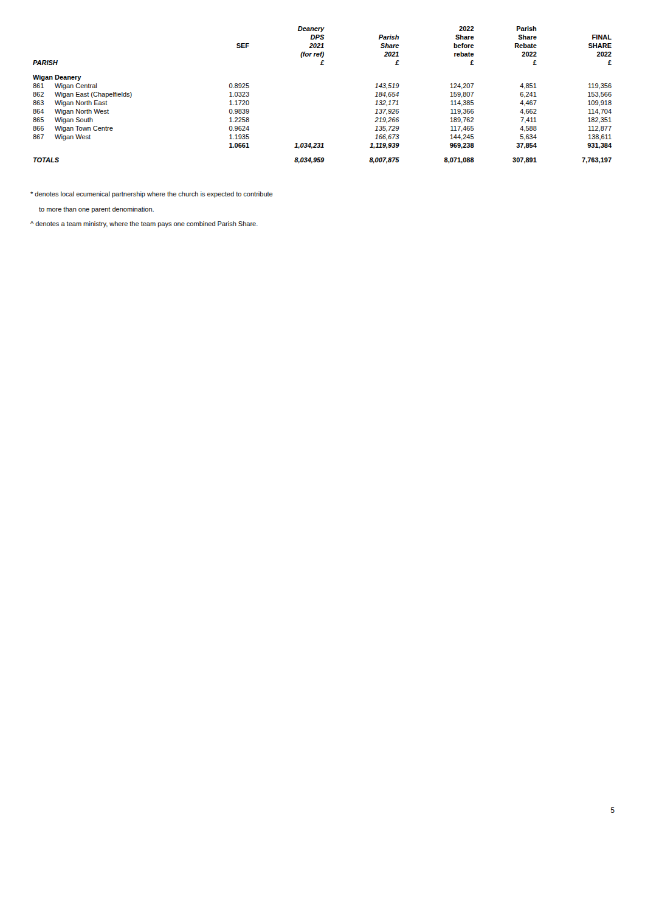| | | | Deanery | | 2022 | Parish | |
| | | | DPS | Parish | Share | Share | FINAL |
| | | SEF | 2021 | Share | before | Rebate | SHARE |
| | | | (for ref) | 2021 | rebate | 2022 | 2022 |
| PARISH | | £ | £ | £ | £ | £ |
| Wigan Deanery |
| 861 | Wigan Central | 0.8925 | | 143,519 | 124,207 | 4,851 | 119,356 |
| 862 | Wigan East (Chapelfields) | 1.0323 | | 184,654 | 159,807 | 6,241 | 153,566 |
| 863 | Wigan North East | 1.1720 | | 132,171 | 114,385 | 4,467 | 109,918 |
| 864 | Wigan North West | 0.9839 | | 137,926 | 119,366 | 4,662 | 114,704 |
| 865 | Wigan South | 1.2258 | | 219,266 | 189,762 | 7,411 | 182,351 |
| 866 | Wigan Town Centre | 0.9624 | | 135,729 | 117,465 | 4,588 | 112,877 |
| 867 | Wigan West | 1.1935 | | 166,673 | 144,245 | 5,634 | 138,611 |
| | | 1.0661 | 1,034,231 | 1,119,939 | 969,238 | 37,854 | 931,384 |
| TOTALS | | 8,034,959 | 8,007,875 | 8,071,088 | 307,891 | 7,763,197 |
* denotes local ecumenical partnership where the church is expected to contribute
to more than one parent denomination.
^ denotes a team ministry, where the team pays one combined Parish Share.
5